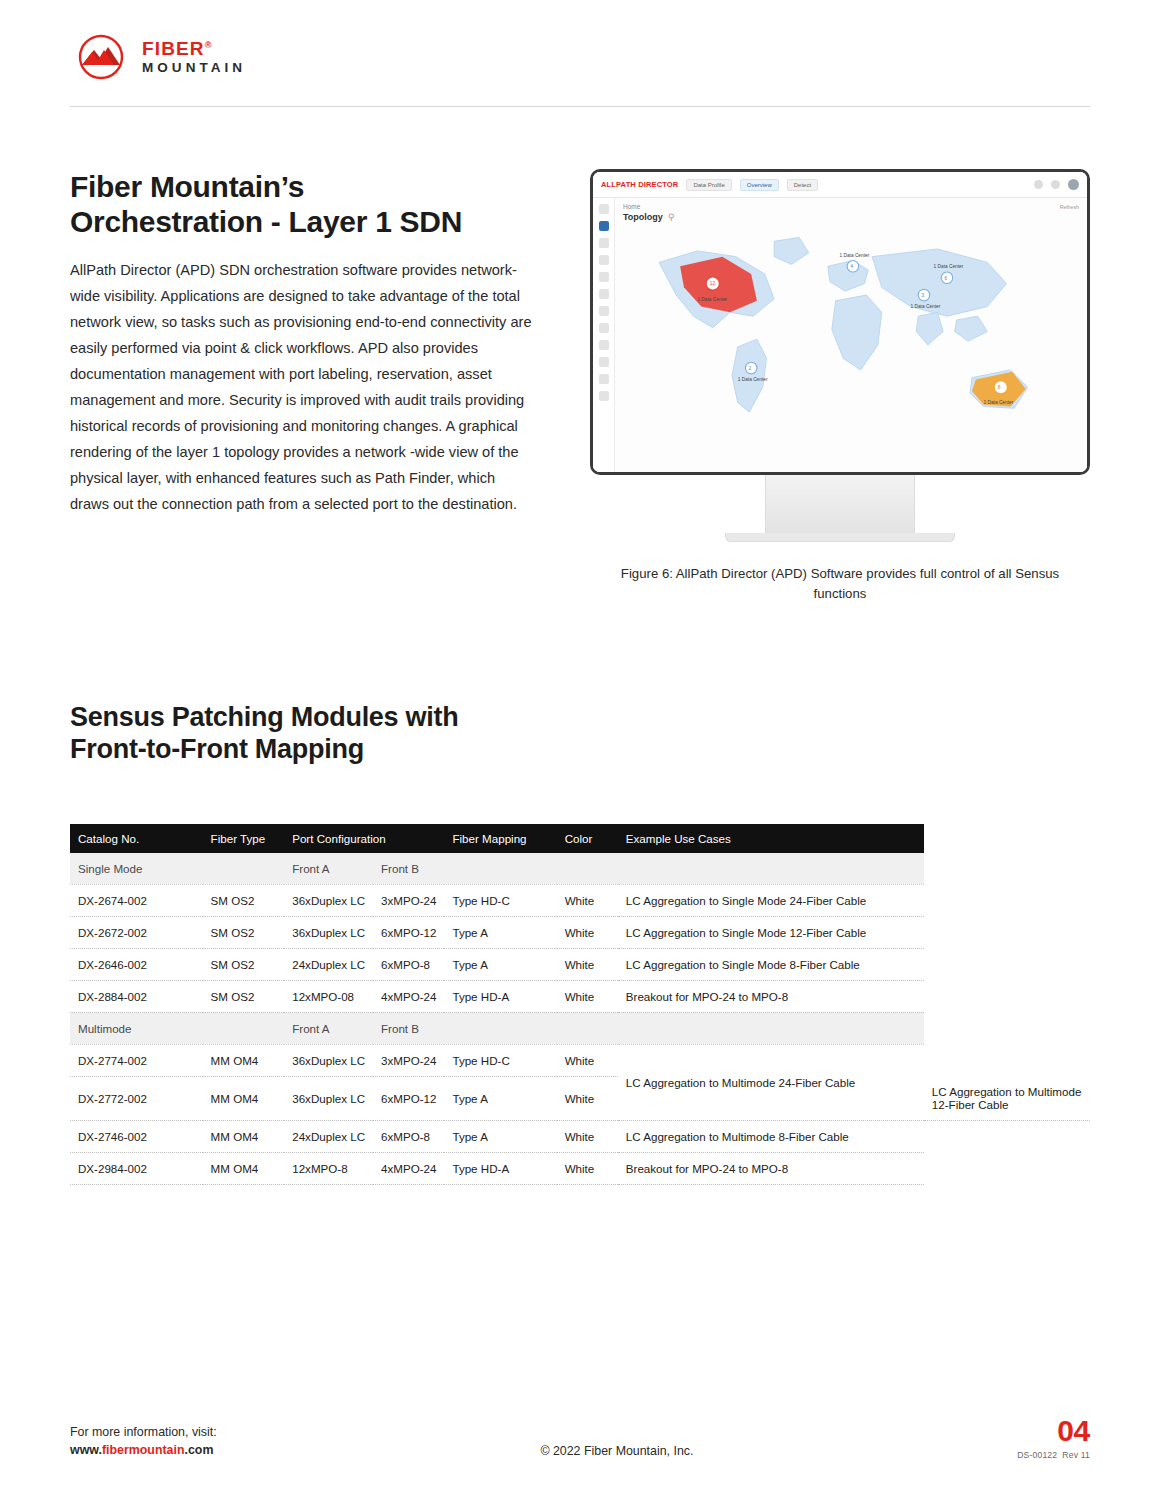FIBER® MOUNTAIN
Fiber Mountain’s
Orchestration - Layer 1 SDN
AllPath Director (APD) SDN orchestration software provides network-wide visibility. Applications are designed to take advantage of the total network view, so tasks such as provisioning end-to-end connectivity are easily performed via point & click workflows. APD also provides documentation management with port labeling, reservation, asset management and more. Security is improved with audit trails providing historical records of provisioning and monitoring changes. A graphical rendering of the layer 1 topology provides a network -wide view of the physical layer, with enhanced features such as Path Finder, which draws out the connection path from a selected port to the destination.
ALLPATH DIRECTOR Data Profile Overview Detect
Home Topology ⚲
Refresh
12 1 Data Center 4 1 Data Center 6 1 Data Center 3 1 Data Center 2 1 Data Center 8 1 Data Center
Figure 6: AllPath Director (APD) Software provides full control of all Sensus functions
Sensus Patching Modules with
Front-to-Front Mapping
| Catalog No. | Fiber Type | Port Configuration | Fiber Mapping | Color | Example Use Cases |
| --- | --- | --- | --- | --- | --- |
| Single Mode | | Front A | Front B | | | |
| DX-2674-002 | SM OS2 | 36xDuplex LC | 3xMPO-24 | Type HD-C | White | LC Aggregation to Single Mode 24-Fiber Cable |
| DX-2672-002 | SM OS2 | 36xDuplex LC | 6xMPO-12 | Type A | White | LC Aggregation to Single Mode 12-Fiber Cable |
| DX-2646-002 | SM OS2 | 24xDuplex LC | 6xMPO-8 | Type A | White | LC Aggregation to Single Mode 8-Fiber Cable |
| DX-2884-002 | SM OS2 | 12xMPO-08 | 4xMPO-24 | Type HD-A | White | Breakout for MPO-24 to MPO-8 |
| Multimode | | Front A | Front B | | | |
| DX-2774-002 | MM OM4 | 36xDuplex LC | 3xMPO-24 | Type HD-C | White | LC Aggregation to Multimode 24-Fiber Cable |
| DX-2772-002 | MM OM4 | 36xDuplex LC | 6xMPO-12 | Type A | White | LC Aggregation to Multimode 12-Fiber Cable |
| DX-2746-002 | MM OM4 | 24xDuplex LC | 6xMPO-8 | Type A | White | LC Aggregation to Multimode 8-Fiber Cable |
| DX-2984-002 | MM OM4 | 12xMPO-8 | 4xMPO-24 | Type HD-A | White | Breakout for MPO-24 to MPO-8 |
For more information, visit:
www.fibermountain.com
© 2022 Fiber Mountain, Inc.
04
DS-00122 Rev 11